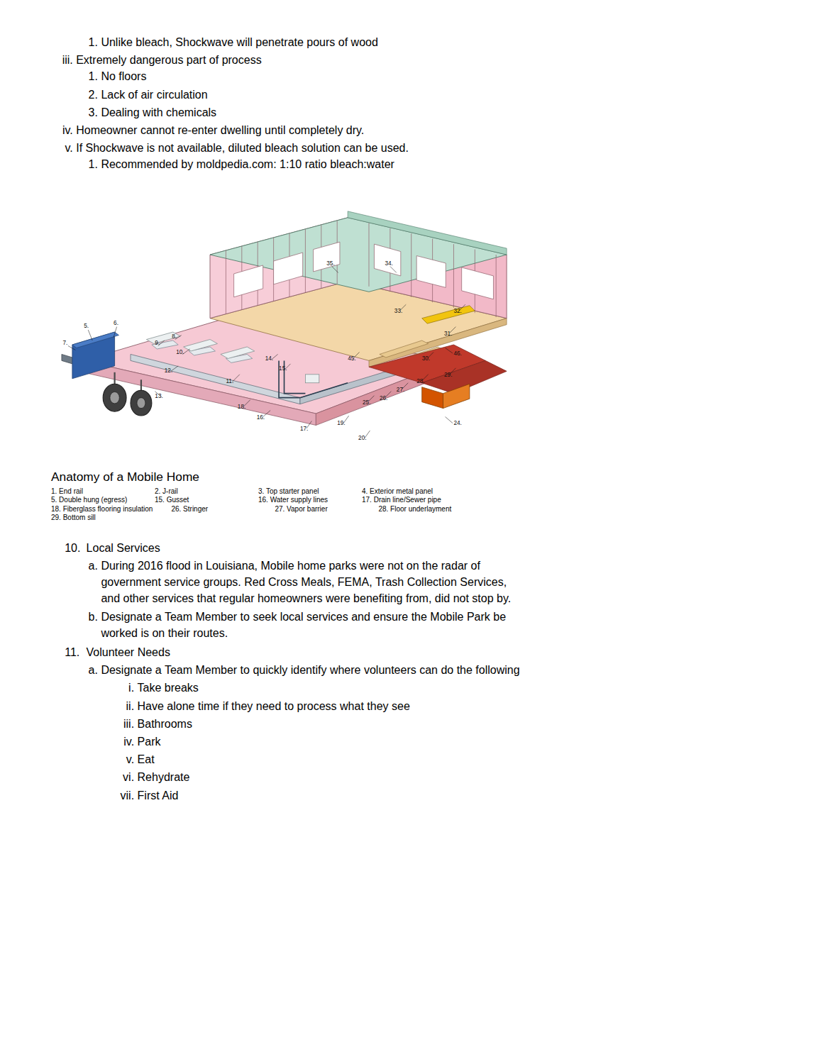Unlike bleach, Shockwave will penetrate pours of wood
Extremely dangerous part of process
No floors
Lack of air circulation
Dealing with chemicals
Homeowner cannot re-enter dwelling until completely dry.
If Shockwave is not available, diluted bleach solution can be used.
Recommended by moldpedia.com: 1:10 ratio bleach:water
Anatomy of a Mobile Home Exploded cutaway drawing of a mobile home showing the steel frame and axles, floor decking and insulation, pink-shaded wall framing with window openings, and a green-shaded roof assembly. Numbered leader lines point to individual components. 5. 6. 7. 9. 8. 10. 11. 12. 13. 14. 15. 16. 17. 18. 19. 20. 24. 25. 26. 27. 28. 29. 30. 31. 32. 33. 34. 35. 45. 46.
Anatomy of a Mobile Home
1. End rail
2. J-rail
3. Top starter panel
4. Exterior metal panel
5. Double hung (egress)
15. Gusset
16. Water supply lines
17. Drain line/Sewer pipe
18. Fiberglass flooring insulation
26. Stringer
27. Vapor barrier
28. Floor underlayment
29. Bottom sill
10. Local Services
During 2016 flood in Louisiana, Mobile home parks were not on the radar of government service groups. Red Cross Meals, FEMA, Trash Collection Services, and other services that regular homeowners were benefiting from, did not stop by.
Designate a Team Member to seek local services and ensure the Mobile Park be worked is on their routes.
11. Volunteer Needs
Designate a Team Member to quickly identify where volunteers can do the following
Take breaks
Have alone time if they need to process what they see
Bathrooms
Park
Eat
Rehydrate
First Aid